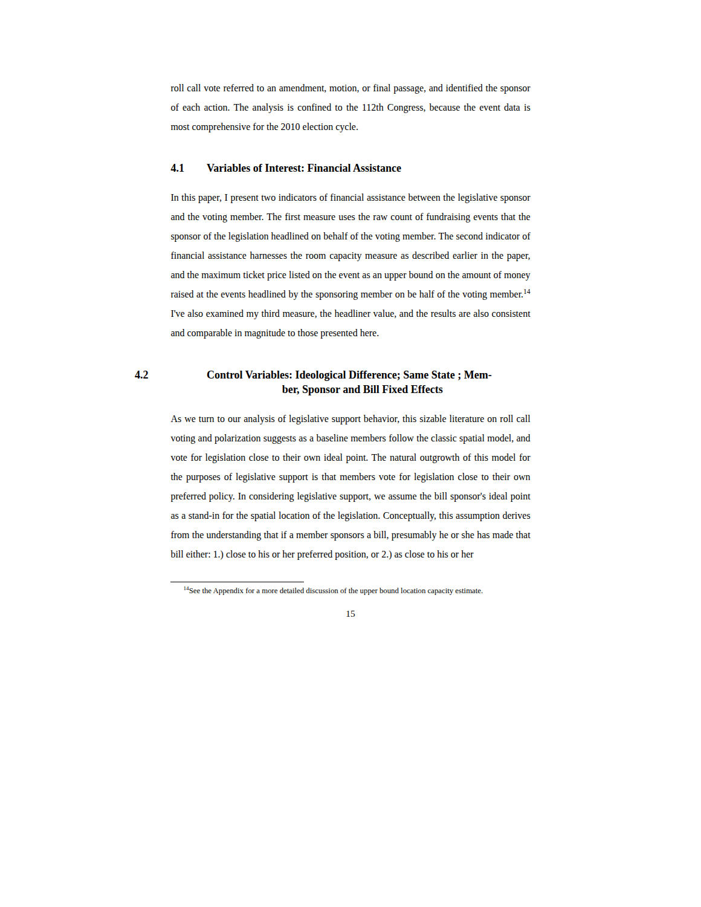roll call vote referred to an amendment, motion, or final passage, and identified the sponsor of each action. The analysis is confined to the 112th Congress, because the event data is most comprehensive for the 2010 election cycle.
4.1 Variables of Interest: Financial Assistance
In this paper, I present two indicators of financial assistance between the legislative sponsor and the voting member. The first measure uses the raw count of fundraising events that the sponsor of the legislation headlined on behalf of the voting member. The second indicator of financial assistance harnesses the room capacity measure as described earlier in the paper, and the maximum ticket price listed on the event as an upper bound on the amount of money raised at the events headlined by the sponsoring member on be half of the voting member.14 I've also examined my third measure, the headliner value, and the results are also consistent and comparable in magnitude to those presented here.
4.2 Control Variables: Ideological Difference; Same State ; Mem-ber, Sponsor and Bill Fixed Effects
As we turn to our analysis of legislative support behavior, this sizable literature on roll call voting and polarization suggests as a baseline members follow the classic spatial model, and vote for legislation close to their own ideal point. The natural outgrowth of this model for the purposes of legislative support is that members vote for legislation close to their own preferred policy. In considering legislative support, we assume the bill sponsor's ideal point as a stand-in for the spatial location of the legislation. Conceptually, this assumption derives from the understanding that if a member sponsors a bill, presumably he or she has made that bill either: 1.) close to his or her preferred position, or 2.) as close to his or her
14See the Appendix for a more detailed discussion of the upper bound location capacity estimate.
15